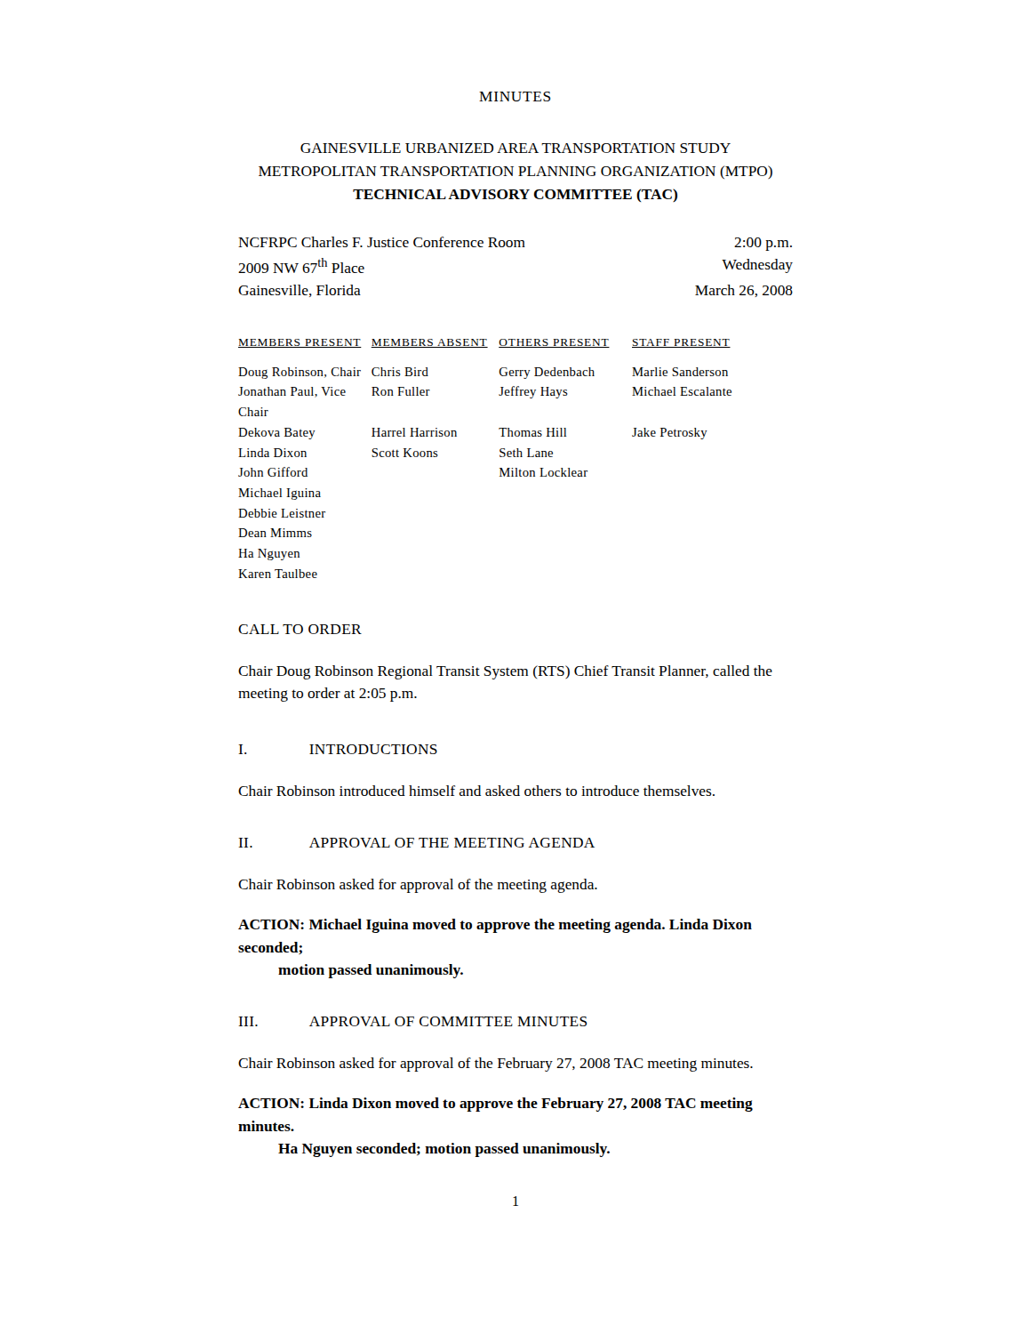MINUTES
GAINESVILLE URBANIZED AREA TRANSPORTATION STUDY
METROPOLITAN TRANSPORTATION PLANNING ORGANIZATION (MTPO)
TECHNICAL ADVISORY COMMITTEE (TAC)
| NCFRPC Charles F. Justice Conference Room | 2:00 p.m. |
| 2009 NW 67 th Place | Wednesday |
| Gainesville, Florida | March 26, 2008 |
| MEMBERS PRESENT | MEMBERS ABSENT | OTHERS PRESENT | STAFF PRESENT |
| --- | --- | --- | --- |
| Doug Robinson, Chair | Chris Bird | Gerry Dedenbach | Marlie Sanderson |
| Jonathan Paul, Vice Chair | Ron Fuller | Jeffrey Hays | Michael Escalante |
| Dekova Batey | Harrel Harrison | Thomas Hill | Jake Petrosky |
| Linda Dixon | Scott Koons | Seth Lane | |
| John Gifford | | Milton Locklear | |
| Michael Iguina | | | |
| Debbie Leistner | | | |
| Dean Mimms | | | |
| Ha Nguyen | | | |
| Karen Taulbee | | | |
CALL TO ORDER
Chair Doug Robinson Regional Transit System (RTS) Chief Transit Planner, called the meeting to order at 2:05 p.m.
I. INTRODUCTIONS
Chair Robinson introduced himself and asked others to introduce themselves.
II. APPROVAL OF THE MEETING AGENDA
Chair Robinson asked for approval of the meeting agenda.
ACTION: Michael Iguina moved to approve the meeting agenda. Linda Dixon seconded; motion passed unanimously.
III. APPROVAL OF COMMITTEE MINUTES
Chair Robinson asked for approval of the February 27, 2008 TAC meeting minutes.
ACTION: Linda Dixon moved to approve the February 27, 2008 TAC meeting minutes. Ha Nguyen seconded; motion passed unanimously.
1